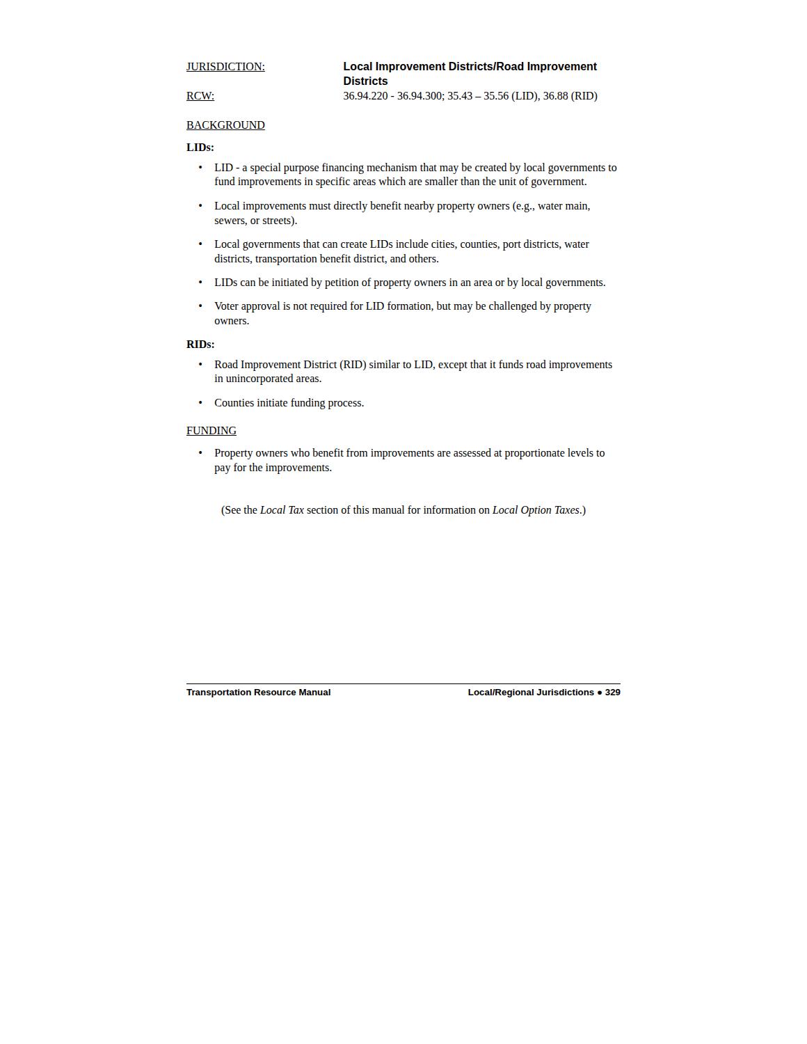| JURISDICTION: | Local Improvement Districts/Road Improvement Districts |
| RCW: | 36.94.220 - 36.94.300; 35.43 – 35.56 (LID), 36.88 (RID) |
BACKGROUND
LIDs:
LID - a special purpose financing mechanism that may be created by local governments to fund improvements in specific areas which are smaller than the unit of government.
Local improvements must directly benefit nearby property owners (e.g., water main, sewers, or streets).
Local governments that can create LIDs include cities, counties, port districts, water districts, transportation benefit district, and others.
LIDs can be initiated by petition of property owners in an area or by local governments.
Voter approval is not required for LID formation, but may be challenged by property owners.
RIDs:
Road Improvement District (RID) similar to LID, except that it funds road improvements in unincorporated areas.
Counties initiate funding process.
FUNDING
Property owners who benefit from improvements are assessed at proportionate levels to pay for the improvements.
(See the Local Tax section of this manual for information on Local Option Taxes.)
Transportation Resource Manual
Local/Regional Jurisdictions ● 329